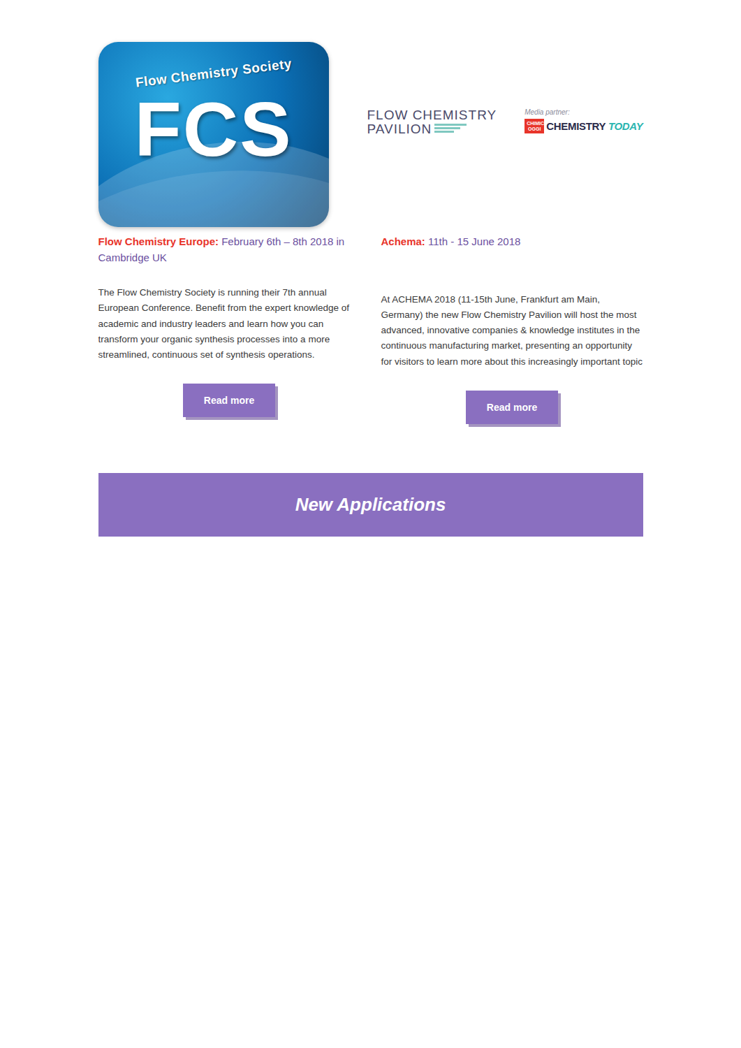Flow Chemistry Society
FCS
FLOW CHEMISTRY
PAVILION
Media partner:
CHIMICA
OGGI
CHEMISTRY TODAY
Flow Chemistry Europe: February 6th – 8th 2018 in Cambridge UK
The Flow Chemistry Society is running their 7th annual European Conference. Benefit from the expert knowledge of academic and industry leaders and learn how you can transform your organic synthesis processes into a more streamlined, continuous set of synthesis operations.
Read more
Achema: 11th - 15 June 2018
At ACHEMA 2018 (11-15th June, Frankfurt am Main, Germany) the new Flow Chemistry Pavilion will host the most advanced, innovative companies & knowledge institutes in the continuous manufacturing market, presenting an opportunity for visitors to learn more about this increasingly important topic
Read more
New Applications